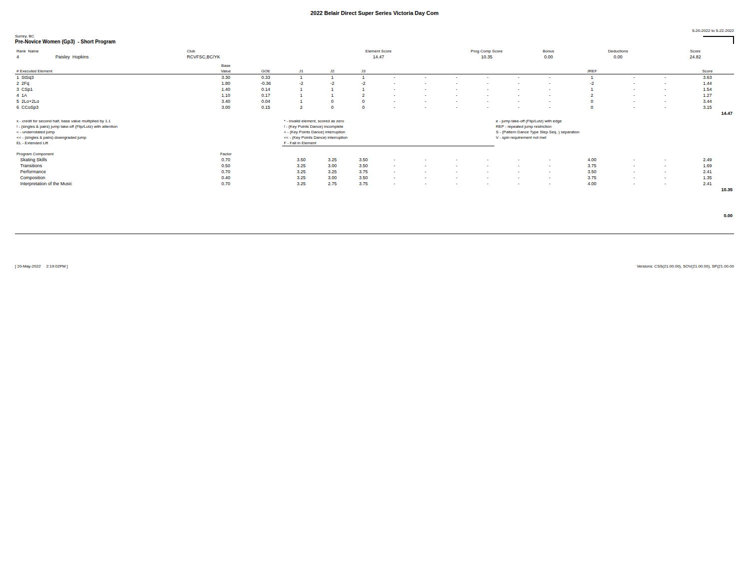2022 Belair Direct Super Series Victoria Day Com
5-20-2022 to 5-22-2022
Surrey, BC
Pre-Novice Women (Gp3) - Short Program
| Rank Name | | Club | Element Score | Prog Comp Score | Bonus | Deductions | Score |
| 4 | Paisley Hopkins | RCVFSC,BC/YK | 14.47 | 10.35 | 0.00 | 0.00 | 24.82 |
| | Base | | | | | | | | | | | | | |
| # Executed Element | Value | GOE | J1 | J2 | J3 | | | | | | | JREF | | | Score |
| 1 StSq3 | 3.30 | 0.33 | 1 | 1 | 1 | - | - | - | - | - | - | 1 | - | - | 3.63 |
| 2 2Fq | 1.80 | -0.36 | -2 | -2 | -2 | - | - | - | - | - | - | -2 | - | - | 1.44 |
| 3 CSp1 | 1.40 | 0.14 | 1 | 1 | 1 | - | - | - | - | - | - | 1 | - | - | 1.54 |
| 4 1A | 1.10 | 0.17 | 1 | 1 | 2 | - | - | - | - | - | - | 2 | - | - | 1.27 |
| 5 2Lo+2Lo | 3.40 | 0.04 | 1 | 0 | 0 | - | - | - | - | - | - | 0 | - | - | 3.44 |
| 6 CCoSp3 | 3.00 | 0.15 | 2 | 0 | 0 | - | - | - | - | - | - | 0 | - | - | 3.15 |
| | 14.47 |
| x - credit for second half, base value multiplied by 1.1 | | * - invalid element, scored as zero | e - jump take-off (Flip/Lutz) with edge |
| ! - (singles & pairs) jump take-off (Flip/Lutz) with attention | | ! - (Key Points Dance) incomplete | REP - repeated jump restriction |
| < - underrotated jump | | < - (Key Points Dance) interruption | S - (Pattern Dance Type Step Seq. ) separation |
| << - (singles & pairs) downgraded jump | | << - (Key Points Dance) interruption | V - spin requirement not met |
| EL - Extended Lift | | F - Fall in Element | |
| Program Component | Factor | | | | | | | | | | | | | | |
| Skating Skills | 0.70 | | 3.50 | 3.25 | 3.50 | - | - | - | - | - | - | 4.00 | - | - | 2.49 |
| Transitions | 0.50 | | 3.25 | 3.00 | 3.50 | - | - | - | - | - | - | 3.75 | - | - | 1.69 |
| Performance | 0.70 | | 3.25 | 3.25 | 3.75 | - | - | - | - | - | - | 3.50 | - | - | 2.41 |
| Composition | 0.40 | | 3.25 | 3.00 | 3.50 | - | - | - | - | - | - | 3.75 | - | - | 1.35 |
| Interpretation of the Music | 0.70 | | 3.25 | 2.75 | 3.75 | - | - | - | - | - | - | 4.00 | - | - | 2.41 |
| | 10.35 |
| | 0.00 |
[ 20-May-2022 2:19:02PM ]
Versions: CSS(21.00.00), SOV(21.00.00), SP(21.00.00